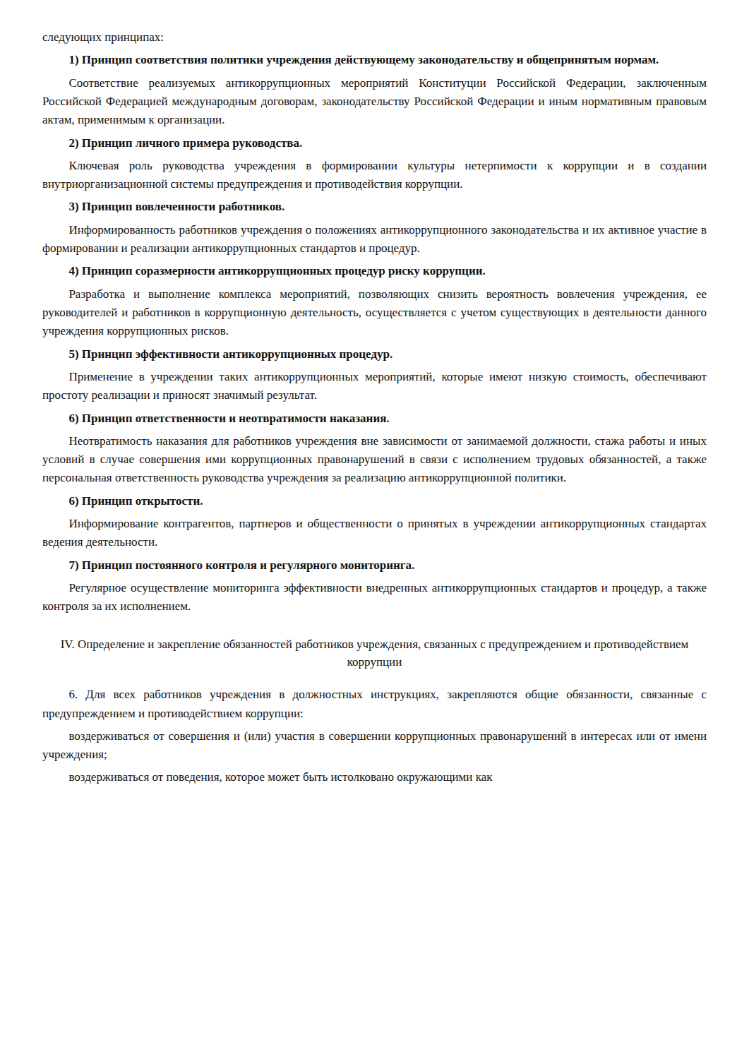следующих принципах:
1) Принцип соответствия политики учреждения действующему законодательству и общепринятым нормам.
Соответствие реализуемых антикоррупционных мероприятий Конституции Российской Федерации, заключенным Российской Федерацией международным договорам, законодательству Российской Федерации и иным нормативным правовым актам, применимым к организации.
2) Принцип личного примера руководства.
Ключевая роль руководства учреждения в формировании культуры нетерпимости к коррупции и в создании внутриорганизационной системы предупреждения и противодействия коррупции.
3) Принцип вовлеченности работников.
Информированность работников учреждения о положениях антикоррупционного законодательства и их активное участие в формировании и реализации антикоррупционных стандартов и процедур.
4) Принцип соразмерности антикоррупционных процедур риску коррупции.
Разработка и выполнение комплекса мероприятий, позволяющих снизить вероятность вовлечения учреждения, ее руководителей и работников в коррупционную деятельность, осуществляется с учетом существующих в деятельности данного учреждения коррупционных рисков.
5) Принцип эффективности антикоррупционных процедур.
Применение в учреждении таких антикоррупционных мероприятий, которые имеют низкую стоимость, обеспечивают простоту реализации и приносят значимый результат.
6) Принцип ответственности и неотвратимости наказания.
Неотвратимость наказания для работников учреждения вне зависимости от занимаемой должности, стажа работы и иных условий в случае совершения ими коррупционных правонарушений в связи с исполнением трудовых обязанностей, а также персональная ответственность руководства учреждения за реализацию антикоррупционной политики.
6) Принцип открытости.
Информирование контрагентов, партнеров и общественности о принятых в учреждении антикоррупционных стандартах ведения деятельности.
7) Принцип постоянного контроля и регулярного мониторинга.
Регулярное осуществление мониторинга эффективности внедренных антикоррупционных стандартов и процедур, а также контроля за их исполнением.
IV. Определение и закрепление обязанностей работников учреждения, связанных с предупреждением и противодействием коррупции
6. Для всех работников учреждения в должностных инструкциях, закрепляются общие обязанности, связанные с предупреждением и противодействием коррупции:
воздерживаться от совершения и (или) участия в совершении коррупционных правонарушений в интересах или от имени учреждения;
воздерживаться от поведения, которое может быть истолковано окружающими как